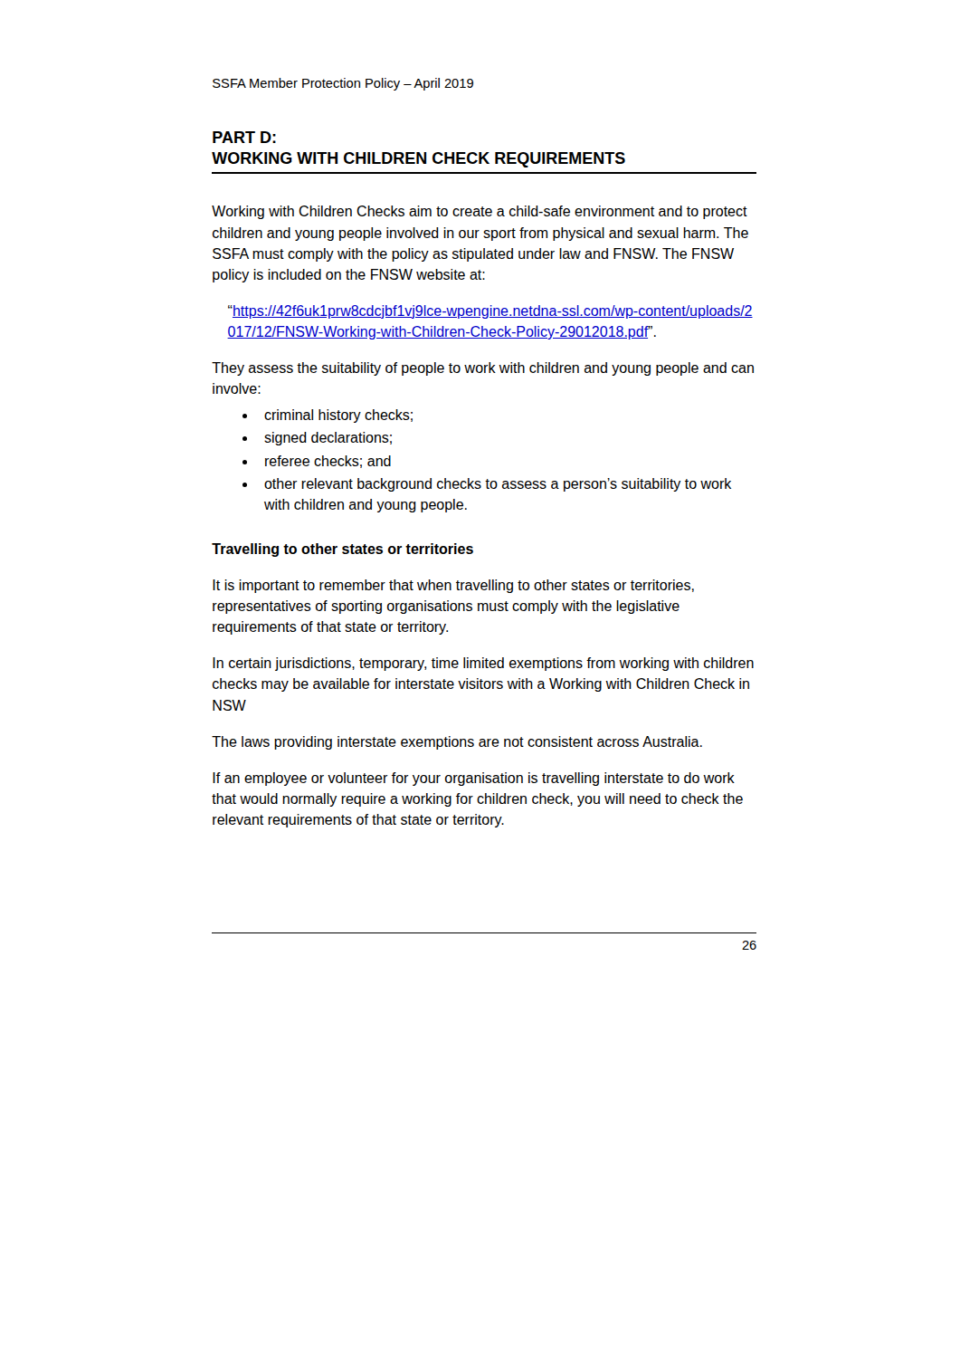SSFA Member Protection Policy – April 2019
PART D: WORKING WITH CHILDREN CHECK REQUIREMENTS
Working with Children Checks aim to create a child-safe environment and to protect children and young people involved in our sport from physical and sexual harm. The SSFA must comply with the policy as stipulated under law and FNSW. The FNSW policy is included on the FNSW website at:
“https://42f6uk1prw8cdcjbf1vj9lce-wpengine.netdna-ssl.com/wp-content/uploads/2017/12/FNSW-Working-with-Children-Check-Policy-29012018.pdf”.
They assess the suitability of people to work with children and young people and can involve:
criminal history checks;
signed declarations;
referee checks; and
other relevant background checks to assess a person’s suitability to work with children and young people.
Travelling to other states or territories
It is important to remember that when travelling to other states or territories, representatives of sporting organisations must comply with the legislative requirements of that state or territory.
In certain jurisdictions, temporary, time limited exemptions from working with children checks may be available for interstate visitors with a Working with Children Check in NSW
The laws providing interstate exemptions are not consistent across Australia.
If an employee or volunteer for your organisation is travelling interstate to do work that would normally require a working for children check, you will need to check the relevant requirements of that state or territory.
26